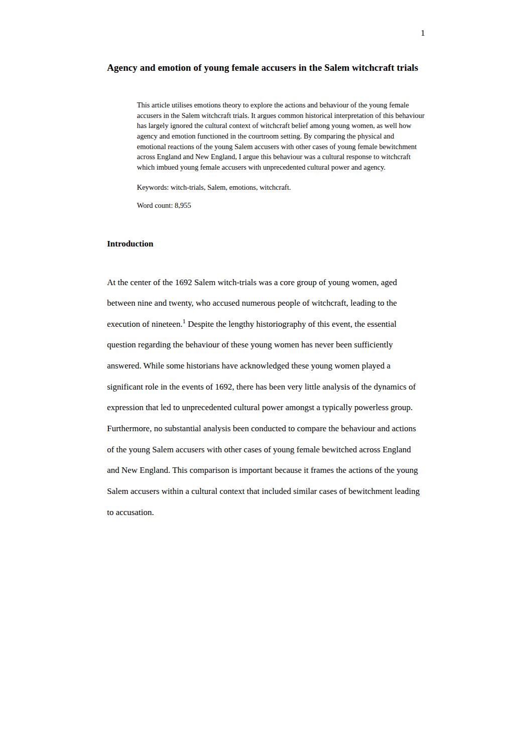1
Agency and emotion of young female accusers in the Salem witchcraft trials
This article utilises emotions theory to explore the actions and behaviour of the young female accusers in the Salem witchcraft trials. It argues common historical interpretation of this behaviour has largely ignored the cultural context of witchcraft belief among young women, as well how agency and emotion functioned in the courtroom setting. By comparing the physical and emotional reactions of the young Salem accusers with other cases of young female bewitchment across England and New England, I argue this behaviour was a cultural response to witchcraft which imbued young female accusers with unprecedented cultural power and agency.
Keywords: witch-trials, Salem, emotions, witchcraft.
Word count: 8,955
Introduction
At the center of the 1692 Salem witch-trials was a core group of young women, aged between nine and twenty, who accused numerous people of witchcraft, leading to the execution of nineteen.1 Despite the lengthy historiography of this event, the essential question regarding the behaviour of these young women has never been sufficiently answered. While some historians have acknowledged these young women played a significant role in the events of 1692, there has been very little analysis of the dynamics of expression that led to unprecedented cultural power amongst a typically powerless group. Furthermore, no substantial analysis been conducted to compare the behaviour and actions of the young Salem accusers with other cases of young female bewitched across England and New England. This comparison is important because it frames the actions of the young Salem accusers within a cultural context that included similar cases of bewitchment leading to accusation.